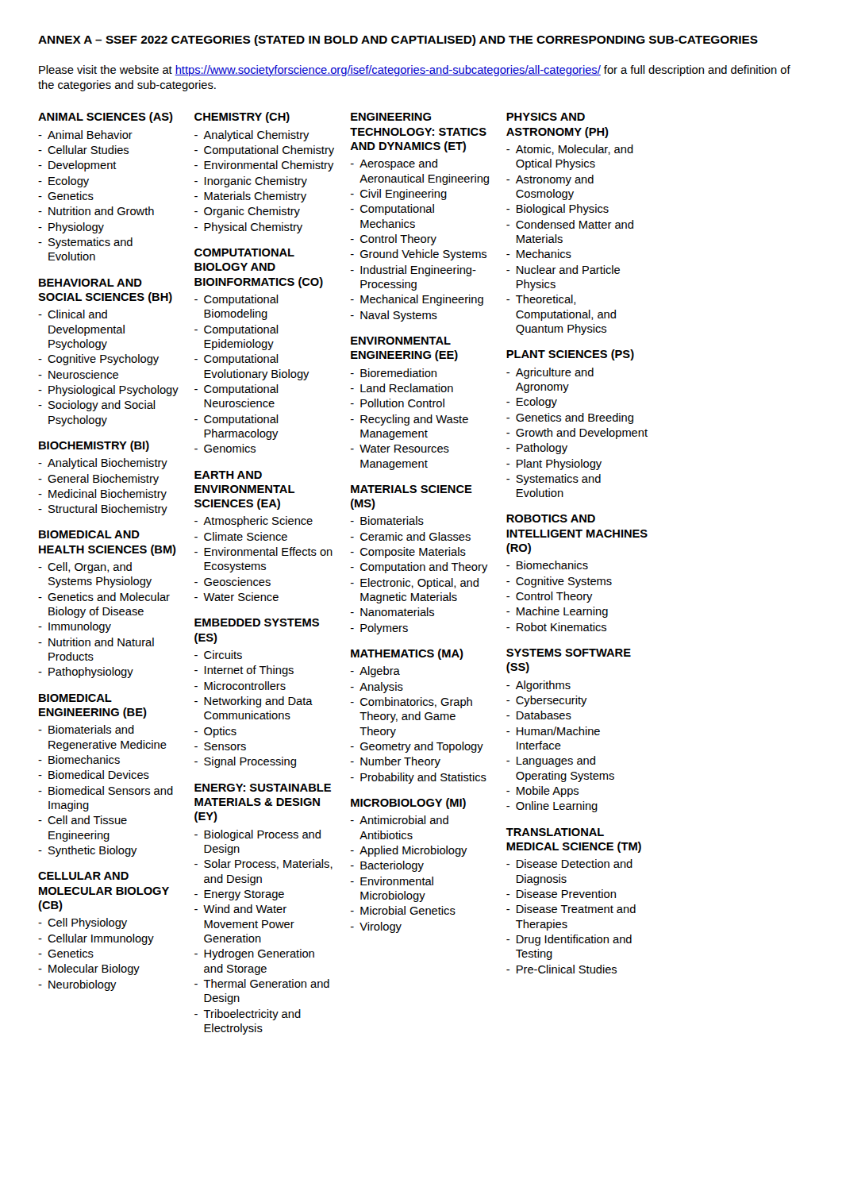ANNEX A – SSEF 2022 CATEGORIES (STATED IN BOLD AND CAPTIALISED) AND THE CORRESPONDING SUB-CATEGORIES
Please visit the website at https://www.societyforscience.org/isef/categories-and-subcategories/all-categories/ for a full description and definition of the categories and sub-categories.
ANIMAL SCIENCES (AS)
Animal Behavior
Cellular Studies
Development
Ecology
Genetics
Nutrition and Growth
Physiology
Systematics and Evolution
BEHAVIORAL AND SOCIAL SCIENCES (BH)
Clinical and Developmental Psychology
Cognitive Psychology
Neuroscience
Physiological Psychology
Sociology and Social Psychology
BIOCHEMISTRY (BI)
Analytical Biochemistry
General Biochemistry
Medicinal Biochemistry
Structural Biochemistry
BIOMEDICAL AND HEALTH SCIENCES (BM)
Cell, Organ, and Systems Physiology
Genetics and Molecular Biology of Disease
Immunology
Nutrition and Natural Products
Pathophysiology
BIOMEDICAL ENGINEERING (BE)
Biomaterials and Regenerative Medicine
Biomechanics
Biomedical Devices
Biomedical Sensors and Imaging
Cell and Tissue Engineering
Synthetic Biology
CELLULAR AND MOLECULAR BIOLOGY (CB)
Cell Physiology
Cellular Immunology
Genetics
Molecular Biology
Neurobiology
CHEMISTRY (CH)
Analytical Chemistry
Computational Chemistry
Environmental Chemistry
Inorganic Chemistry
Materials Chemistry
Organic Chemistry
Physical Chemistry
COMPUTATIONAL BIOLOGY AND BIOINFORMATICS (CO)
Computational Biomodeling
Computational Epidemiology
Computational Evolutionary Biology
Computational Neuroscience
Computational Pharmacology
Genomics
EARTH AND ENVIRONMENTAL SCIENCES (EA)
Atmospheric Science
Climate Science
Environmental Effects on Ecosystems
Geosciences
Water Science
EMBEDDED SYSTEMS (ES)
Circuits
Internet of Things
Microcontrollers
Networking and Data Communications
Optics
Sensors
Signal Processing
ENERGY: SUSTAINABLE MATERIALS & DESIGN (EY)
Biological Process and Design
Solar Process, Materials, and Design
Energy Storage
Wind and Water Movement Power Generation
Hydrogen Generation and Storage
Thermal Generation and Design
Triboelectricity and Electrolysis
ENGINEERING TECHNOLOGY: STATICS AND DYNAMICS (ET)
Aerospace and Aeronautical Engineering
Civil Engineering
Computational Mechanics
Control Theory
Ground Vehicle Systems
Industrial Engineering-Processing
Mechanical Engineering
Naval Systems
ENVIRONMENTAL ENGINEERING (EE)
Bioremediation
Land Reclamation
Pollution Control
Recycling and Waste Management
Water Resources Management
MATERIALS SCIENCE (MS)
Biomaterials
Ceramic and Glasses
Composite Materials
Computation and Theory
Electronic, Optical, and Magnetic Materials
Nanomaterials
Polymers
MATHEMATICS (MA)
Algebra
Analysis
Combinatorics, Graph Theory, and Game Theory
Geometry and Topology
Number Theory
Probability and Statistics
MICROBIOLOGY (MI)
Antimicrobial and Antibiotics
Applied Microbiology
Bacteriology
Environmental Microbiology
Microbial Genetics
Virology
PHYSICS AND ASTRONOMY (PH)
Atomic, Molecular, and Optical Physics
Astronomy and Cosmology
Biological Physics
Condensed Matter and Materials
Mechanics
Nuclear and Particle Physics
Theoretical, Computational, and Quantum Physics
PLANT SCIENCES (PS)
Agriculture and Agronomy
Ecology
Genetics and Breeding
Growth and Development
Pathology
Plant Physiology
Systematics and Evolution
ROBOTICS AND INTELLIGENT MACHINES (RO)
Biomechanics
Cognitive Systems
Control Theory
Machine Learning
Robot Kinematics
SYSTEMS SOFTWARE (SS)
Algorithms
Cybersecurity
Databases
Human/Machine Interface
Languages and Operating Systems
Mobile Apps
Online Learning
TRANSLATIONAL MEDICAL SCIENCE (TM)
Disease Detection and Diagnosis
Disease Prevention
Disease Treatment and Therapies
Drug Identification and Testing
Pre-Clinical Studies